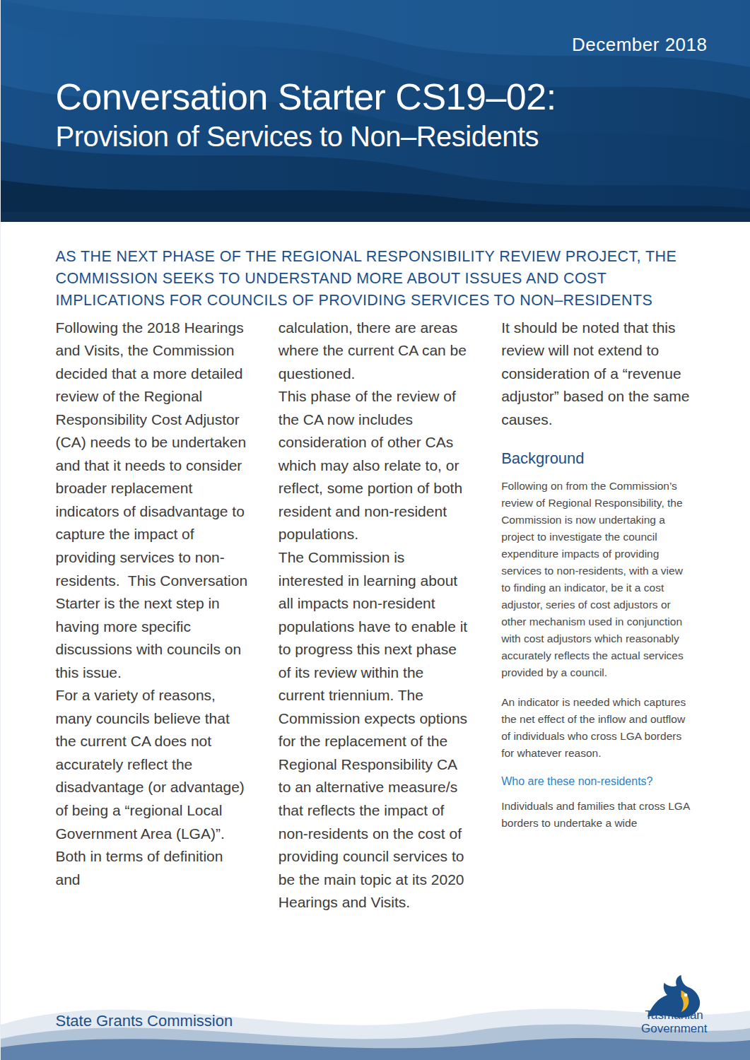December 2018
Conversation Starter CS19–02:
Provision of Services to Non–Residents
As the next phase of the Regional Responsibility Review Project, the Commission seeks to understand more about issues and cost implications for councils of providing services to non–residents
Following the 2018 Hearings and Visits, the Commission decided that a more detailed review of the Regional Responsibility Cost Adjustor (CA) needs to be undertaken and that it needs to consider broader replacement indicators of disadvantage to capture the impact of providing services to non-residents. This Conversation Starter is the next step in having more specific discussions with councils on this issue.
For a variety of reasons, many councils believe that the current CA does not accurately reflect the disadvantage (or advantage) of being a “regional Local Government Area (LGA)”. Both in terms of definition and
calculation, there are areas where the current CA can be questioned.
This phase of the review of the CA now includes consideration of other CAs which may also relate to, or reflect, some portion of both resident and non-resident populations.
The Commission is interested in learning about all impacts non-resident populations have to enable it to progress this next phase of its review within the current triennium. The Commission expects options for the replacement of the Regional Responsibility CA to an alternative measure/s that reflects the impact of non-residents on the cost of providing council services to be the main topic at its 2020 Hearings and Visits.
It should be noted that this review will not extend to consideration of a “revenue adjustor” based on the same causes.
Background
Following on from the Commission’s review of Regional Responsibility, the Commission is now undertaking a project to investigate the council expenditure impacts of providing services to non-residents, with a view to finding an indicator, be it a cost adjustor, series of cost adjustors or other mechanism used in conjunction with cost adjustors which reasonably accurately reflects the actual services provided by a council.
An indicator is needed which captures the net effect of the inflow and outflow of individuals who cross LGA borders for whatever reason.
Who are these non-residents?
Individuals and families that cross LGA borders to undertake a wide
State Grants Commission
Tasmanian
Government